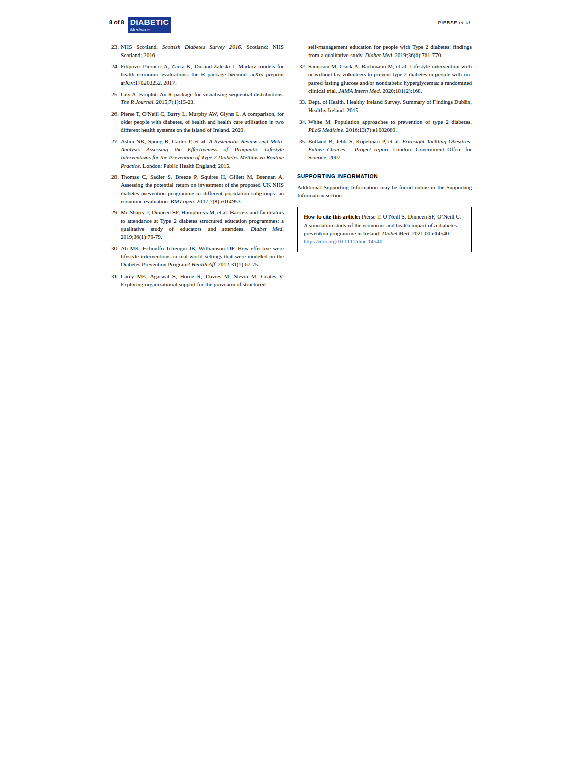8 of 8
DIABETIC Medicine
PIERSE et al.
23 NHS Scotland. Scottish Diabetes Survey 2016. Scotland: NHS Scotland; 2016.
24 Filipović-Pierucci A, Zarca K, Durand-Zaleski I. Markov models for health economic evaluations: the R package heemod. arXiv preprint arXiv:170203252. 2017.
25 Guy A. Fanplot: An R package for visualising sequential distributions. The R Journal. 2015;7(1):15-23.
26 Pierse T, O'Neill C, Barry L, Murphy AW, Glynn L. A comparison, for older people with diabetes, of health and health care utilisation in two different health systems on the island of Ireland. 2020.
27 Ashra NB, Spong R, Carter P, et al. A Systematic Review and Meta-Analysis Assessing the Effectiveness of Pragmatic Lifestyle Interventions for the Prevention of Type 2 Diabetes Mellitus in Routine Practice. London: Public Health England; 2015.
28 Thomas C, Sadler S, Breeze P, Squires H, Gillett M, Brennan A. Assessing the potential return on investment of the proposed UK NHS diabetes prevention programme in different population subgroups: an economic evaluation. BMJ open. 2017;7(8):e014953.
29 Mc Sharry J, Dinneen SF, Humphreys M, et al. Barriers and facilitators to attendance at Type 2 diabetes structured education programmes: a qualitative study of educators and attendees. Diabet Med. 2019;36(1):70-79.
30 Ali MK, Echouffo-Tcheugui JB, Williamson DF. How effective were lifestyle interventions in real-world settings that were modeled on the Diabetes Prevention Program? Health Aff. 2012;31(1):67-75.
31 Carey ME, Agarwal S, Horne R, Davies M, Slevin M, Coates V. Exploring organizational support for the provision of structured
0 self-management education for people with Type 2 diabetes: findings from a qualitative study. Diabet Med. 2019;36(6):761-770.
32 Sampson M, Clark A, Bachmann M, et al. Lifestyle intervention with or without lay volunteers to prevent type 2 diabetes in people with impaired fasting glucose and/or nondiabetic hyperglycemia: a randomized clinical trial. JAMA Intern Med. 2020;181(2):168.
33 Dept. of Health. Healthy Ireland Survey. Summary of Findings Dublin, Healthy Ireland. 2015.
34 White M. Population approaches to prevention of type 2 diabetes. PLoS Medicine. 2016;13(7):e1002080.
35 Butland B, Jebb S, Kopelman P, et al. Foresight Tackling Obesities: Future Choices – Project report. London: Government Office for Science; 2007.
SUPPORTING INFORMATION
Additional Supporting Information may be found online in the Supporting Information section.
How to cite this article: Pierse T, O’Neill S, Dinneen SF, O’Neill C. A simulation study of the economic and health impact of a diabetes prevention programme in Ireland. Diabet Med. 2021;00:e14540. https://doi.org/10.1111/dme.14540